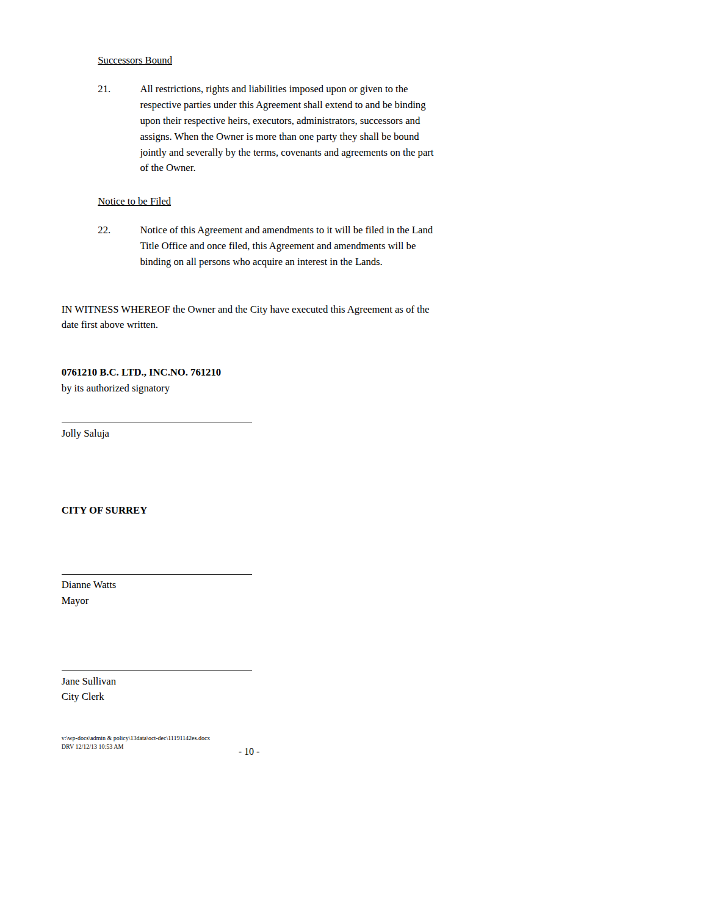Successors Bound
21.
All restrictions, rights and liabilities imposed upon or given to the respective parties under this Agreement shall extend to and be binding upon their respective heirs, executors, administrators, successors and assigns. When the Owner is more than one party they shall be bound jointly and severally by the terms, covenants and agreements on the part of the Owner.
Notice to be Filed
22.
Notice of this Agreement and amendments to it will be filed in the Land Title Office and once filed, this Agreement and amendments will be binding on all persons who acquire an interest in the Lands.
IN WITNESS WHEREOF the Owner and the City have executed this Agreement as of the date first above written.
0761210 B.C. LTD., INC.NO. 761210
by its authorized signatory
Jolly Saluja
CITY OF SURREY
Dianne Watts
Mayor
Jane Sullivan
City Clerk
v:\wp-docs\admin & policy\13data\oct-dec\11191142es.docx
DRV 12/12/13 10:53 AM
- 10 -